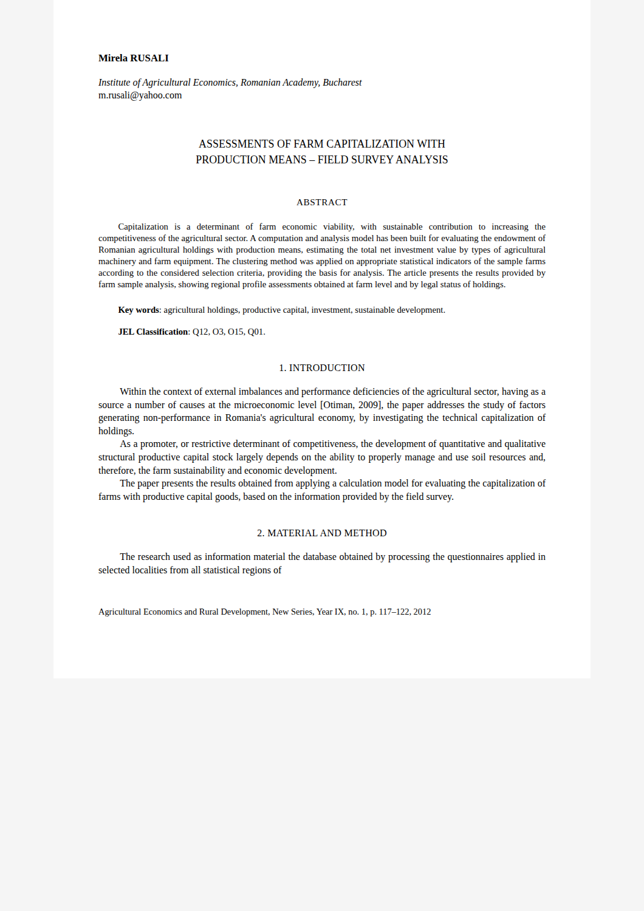Mirela RUSALI
Institute of Agricultural Economics, Romanian Academy, Bucharest
m.rusali@yahoo.com
Assessments of Farm Capitalization with
Production Means – Field Survey Analysis
Abstract
Capitalization is a determinant of farm economic viability, with sustainable contribution to increasing the competitiveness of the agricultural sector. A computation and analysis model has been built for evaluating the endowment of Romanian agricultural holdings with production means, estimating the total net investment value by types of agricultural machinery and farm equipment. The clustering method was applied on appropriate statistical indicators of the sample farms according to the considered selection criteria, providing the basis for analysis. The article presents the results provided by farm sample analysis, showing regional profile assessments obtained at farm level and by legal status of holdings.
Key words: agricultural holdings, productive capital, investment, sustainable development.
JEL Classification: Q12, O3, O15, Q01.
1. Introduction
Within the context of external imbalances and performance deficiencies of the agricultural sector, having as a source a number of causes at the microeconomic level [Otiman, 2009], the paper addresses the study of factors generating non-performance in Romania's agricultural economy, by investigating the technical capitalization of holdings.
As a promoter, or restrictive determinant of competitiveness, the development of quantitative and qualitative structural productive capital stock largely depends on the ability to properly manage and use soil resources and, therefore, the farm sustainability and economic development.
The paper presents the results obtained from applying a calculation model for evaluating the capitalization of farms with productive capital goods, based on the information provided by the field survey.
2. Material and Method
The research used as information material the database obtained by processing the questionnaires applied in selected localities from all statistical regions of
Agricultural Economics and Rural Development, New Series, Year IX, no. 1, p. 117–122, 2012